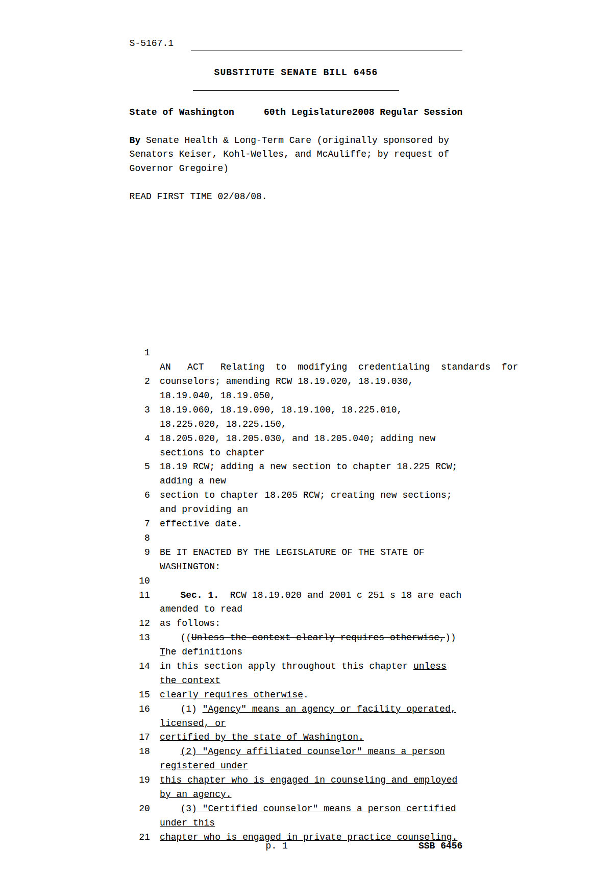S-5167.1
SUBSTITUTE SENATE BILL 6456
State of Washington 60th Legislature 2008 Regular Session
By Senate Health & Long-Term Care (originally sponsored by Senators Keiser, Kohl-Welles, and McAuliffe; by request of Governor Gregoire)
READ FIRST TIME 02/08/08.
AN ACT Relating to modifying credentialing standards for
counselors; amending RCW 18.19.020, 18.19.030, 18.19.040, 18.19.050,
18.19.060, 18.19.090, 18.19.100, 18.225.010, 18.225.020, 18.225.150,
18.205.020, 18.205.030, and 18.205.040; adding new sections to chapter
18.19 RCW; adding a new section to chapter 18.225 RCW; adding a new
section to chapter 18.205 RCW; creating new sections; and providing an
effective date.
BE IT ENACTED BY THE LEGISLATURE OF THE STATE OF WASHINGTON:
Sec. 1. RCW 18.19.020 and 2001 c 251 s 18 are each amended to read
as follows:
((Unless the context clearly requires otherwise,)) The definitions
in this section apply throughout this chapter unless the context
clearly requires otherwise.
(1) "Agency" means an agency or facility operated, licensed, or
certified by the state of Washington.
(2) "Agency affiliated counselor" means a person registered under
this chapter who is engaged in counseling and employed by an agency.
(3) "Certified counselor" means a person certified under this
chapter who is engaged in private practice counseling.
p. 1 SSB 6456